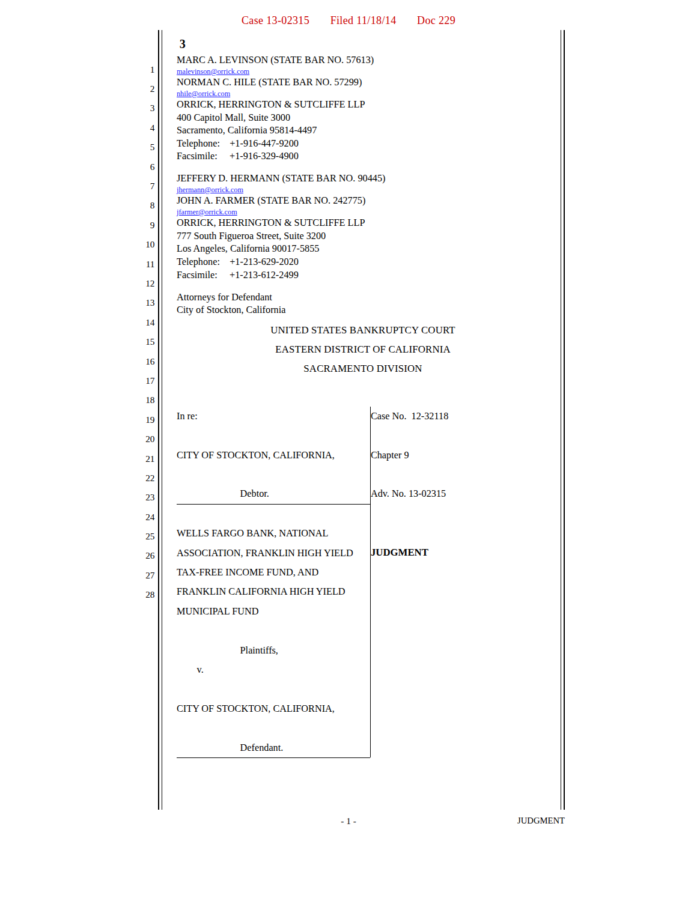Case 13-02315 Filed 11/18/14 Doc 229
1
2
3
4
5
6
7
8
9
10
11
12
13
14
15
16
17
18
19
20
21
22
23
24
25
26
27
28
3
MARC A. LEVINSON (STATE BAR NO. 57613)
malevinson@orrick.com
NORMAN C. HILE (STATE BAR NO. 57299)
nhile@orrick.com
ORRICK, HERRINGTON & SUTCLIFFE LLP
400 Capitol Mall, Suite 3000
Sacramento, California 95814-4497
Telephone: +1-916-447-9200
Facsimile: +1-916-329-4900
JEFFERY D. HERMANN (STATE BAR NO. 90445)
jhermann@orrick.com
JOHN A. FARMER (STATE BAR NO. 242775)
jfarmer@orrick.com
ORRICK, HERRINGTON & SUTCLIFFE LLP
777 South Figueroa Street, Suite 3200
Los Angeles, California 90017-5855
Telephone: +1-213-629-2020
Facsimile: +1-213-612-2499
Attorneys for Defendant
City of Stockton, California
UNITED STATES BANKRUPTCY COURT
EASTERN DISTRICT OF CALIFORNIA
SACRAMENTO DIVISION
| In re: CITY OF STOCKTON, CALIFORNIA, Debtor. | Case No. 12-32118 Chapter 9 Adv. No. 13-02315 |
| WELLS FARGO BANK, NATIONAL ASSOCIATION, FRANKLIN HIGH YIELD TAX-FREE INCOME FUND, AND FRANKLIN CALIFORNIA HIGH YIELD MUNICIPAL FUND Plaintiffs, v. CITY OF STOCKTON, CALIFORNIA, Defendant. | JUDGMENT |
- 1 -
JUDGMENT